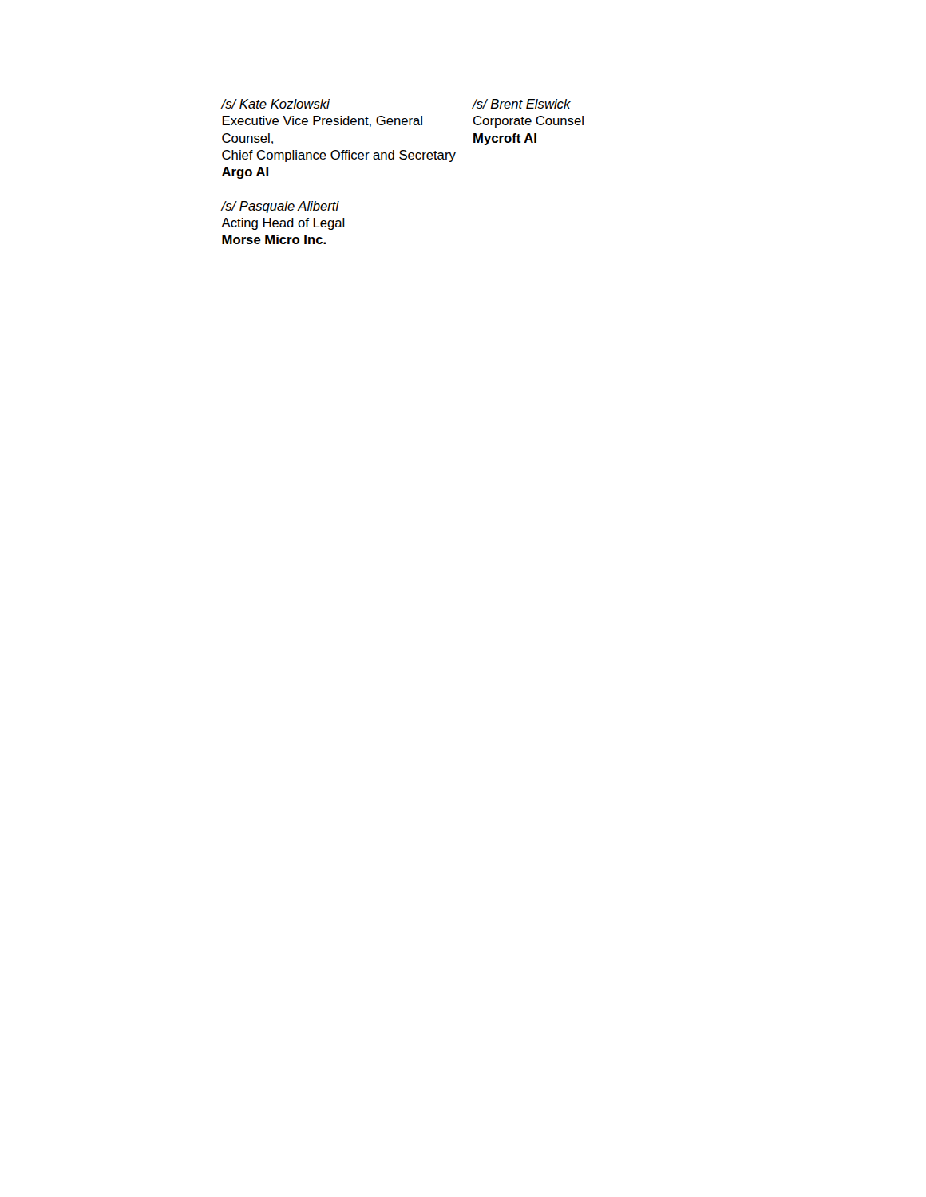| /s/ Kate Kozlowski Executive Vice President, General Counsel, Chief Compliance Officer and Secretary Argo AI | /s/ Brent Elswick Corporate Counsel Mycroft AI |
| /s/ Pasquale Aliberti Acting Head of Legal Morse Micro Inc. | |